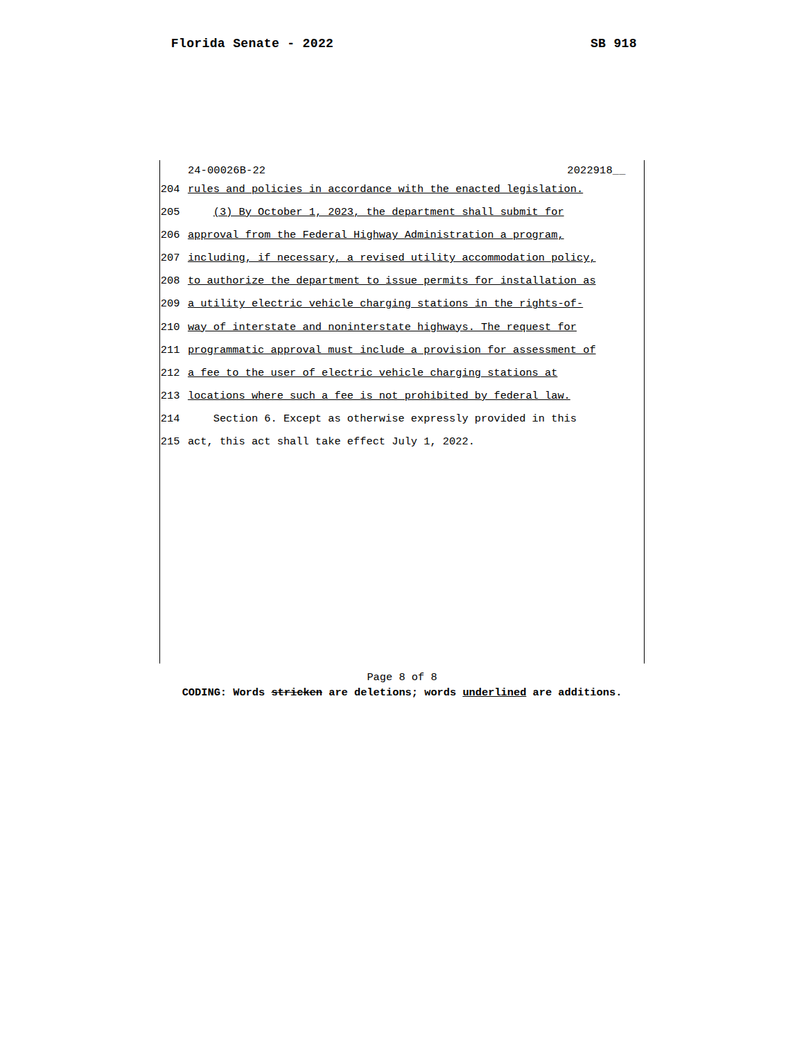Florida Senate - 2022
SB 918
24-00026B-22
2022918__
204 rules and policies in accordance with the enacted legislation.
205 (3) By October 1, 2023, the department shall submit for
206 approval from the Federal Highway Administration a program,
207 including, if necessary, a revised utility accommodation policy,
208 to authorize the department to issue permits for installation as
209 a utility electric vehicle charging stations in the rights-of-
210 way of interstate and noninterstate highways. The request for
211 programmatic approval must include a provision for assessment of
212 a fee to the user of electric vehicle charging stations at
213 locations where such a fee is not prohibited by federal law.
214 Section 6. Except as otherwise expressly provided in this
215 act, this act shall take effect July 1, 2022.
Page 8 of 8
CODING: Words stricken are deletions; words underlined are additions.